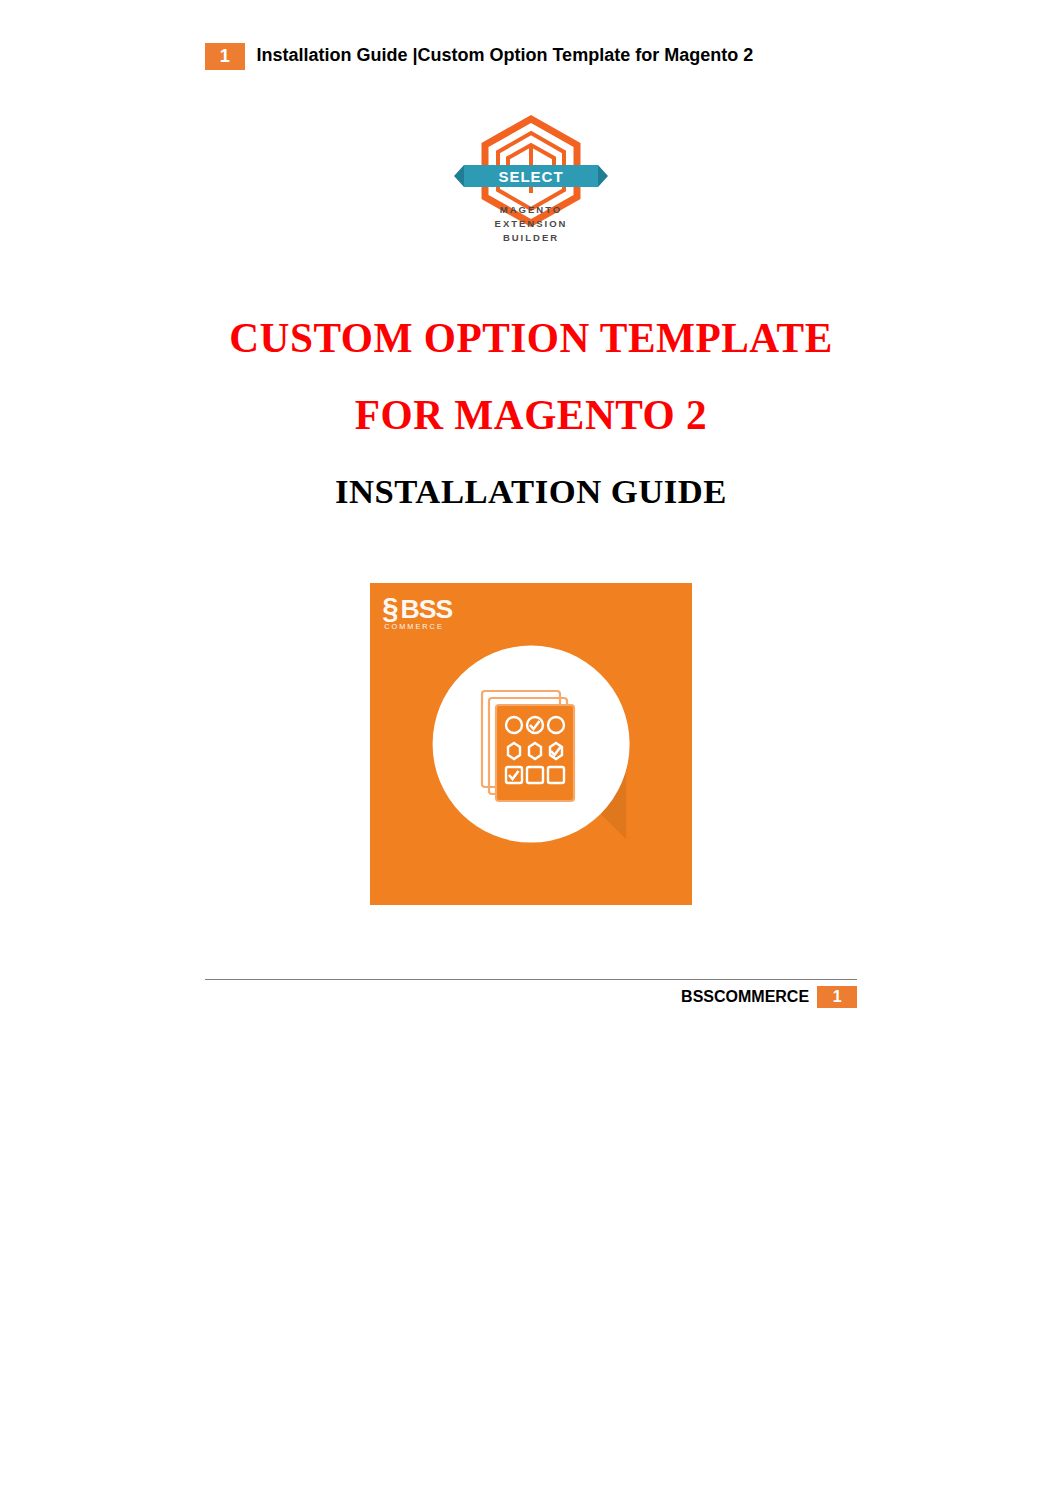1
Installation Guide |Custom Option Template for Magento 2
SELECT MAGENTO EXTENSION BUILDER
CUSTOM OPTION TEMPLATE FOR MAGENTO 2
INSTALLATION GUIDE
§BSS
COMMERCE
BSSCOMMERCE
1